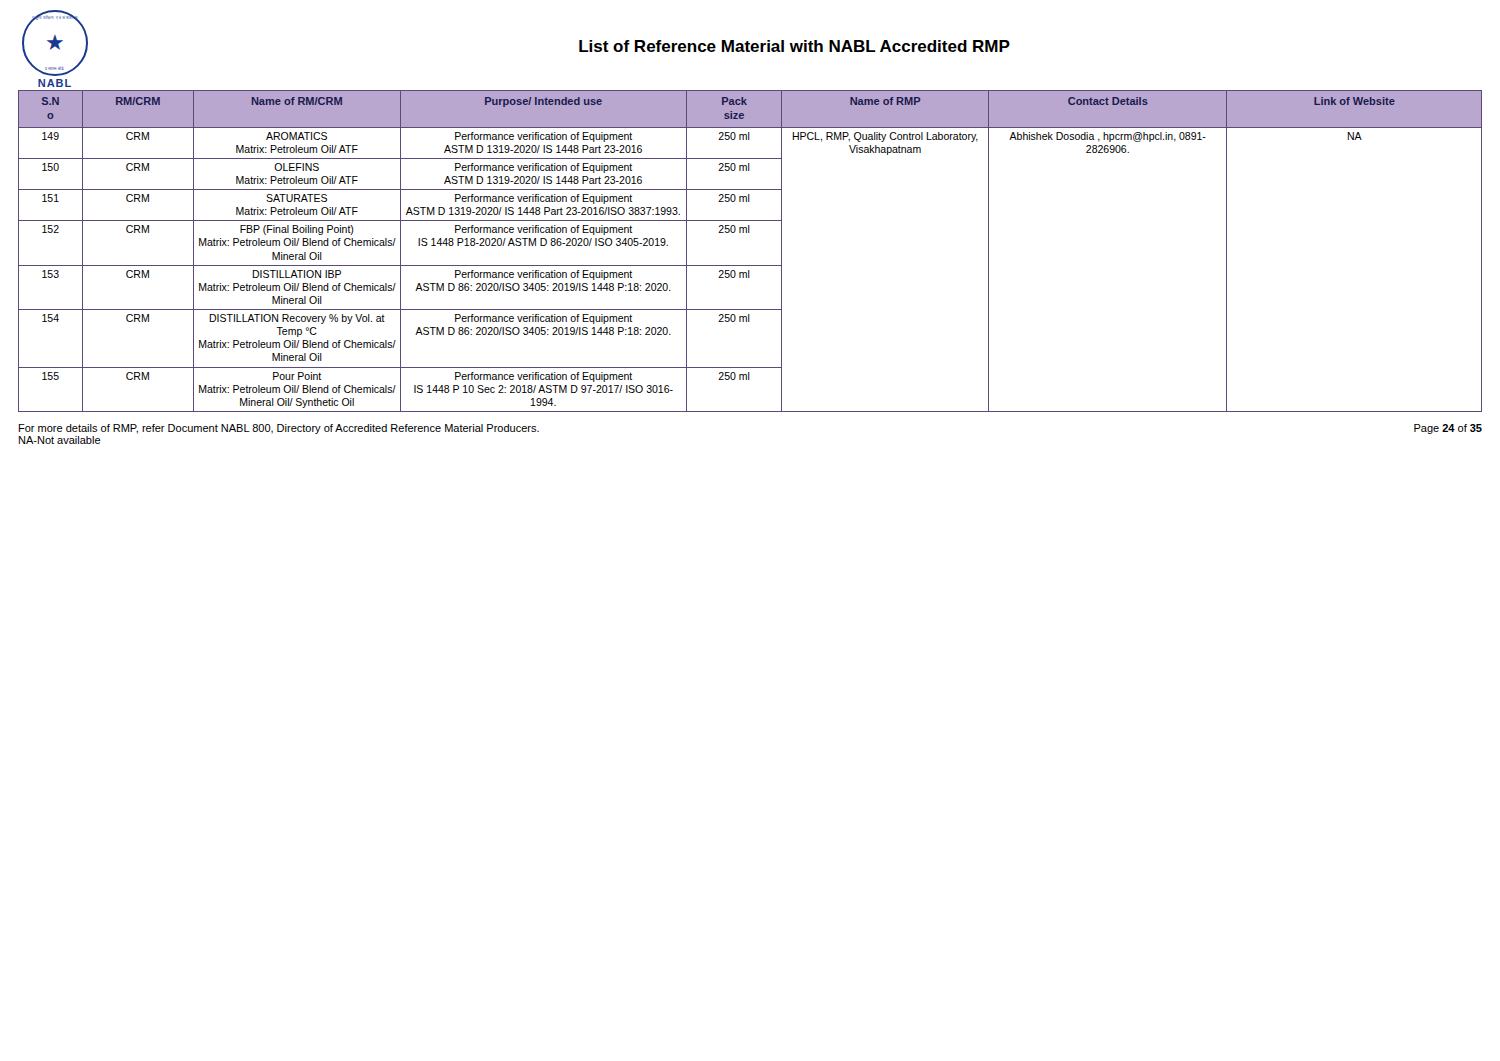राष्ट्रीय परीक्षण एवं अंशशोधन
★
प्रत्यायन बोर्ड
NABL
List of Reference Material with NABL Accredited RMP
| S.N o | RM/CRM | Name of RM/CRM | Purpose/ Intended use | Pack size | Name of RMP | Contact Details | Link of Website |
| --- | --- | --- | --- | --- | --- | --- | --- |
| 149 | CRM | AROMATICS Matrix: Petroleum Oil/ ATF | Performance verification of Equipment ASTM D 1319-2020/ IS 1448 Part 23-2016 | 250 ml | HPCL, RMP, Quality Control Laboratory, Visakhapatnam | Abhishek Dosodia , hpcrm@hpcl.in, 0891-2826906. | NA |
| 150 | CRM | OLEFINS Matrix: Petroleum Oil/ ATF | Performance verification of Equipment ASTM D 1319-2020/ IS 1448 Part 23-2016 | 250 ml |
| 151 | CRM | SATURATES Matrix: Petroleum Oil/ ATF | Performance verification of Equipment ASTM D 1319-2020/ IS 1448 Part 23-2016/ISO 3837:1993. | 250 ml |
| 152 | CRM | FBP (Final Boiling Point) Matrix: Petroleum Oil/ Blend of Chemicals/ Mineral Oil | Performance verification of Equipment IS 1448 P18-2020/ ASTM D 86-2020/ ISO 3405-2019. | 250 ml |
| 153 | CRM | DISTILLATION IBP Matrix: Petroleum Oil/ Blend of Chemicals/ Mineral Oil | Performance verification of Equipment ASTM D 86: 2020/ISO 3405: 2019/IS 1448 P:18: 2020. | 250 ml |
| 154 | CRM | DISTILLATION Recovery % by Vol. at Temp °C Matrix: Petroleum Oil/ Blend of Chemicals/ Mineral Oil | Performance verification of Equipment ASTM D 86: 2020/ISO 3405: 2019/IS 1448 P:18: 2020. | 250 ml |
| 155 | CRM | Pour Point Matrix: Petroleum Oil/ Blend of Chemicals/ Mineral Oil/ Synthetic Oil | Performance verification of Equipment IS 1448 P 10 Sec 2: 2018/ ASTM D 97-2017/ ISO 3016-1994. | 250 ml |
For more details of RMP, refer Document NABL 800, Directory of Accredited Reference Material Producers.
NA-Not available
Page 24 of 35